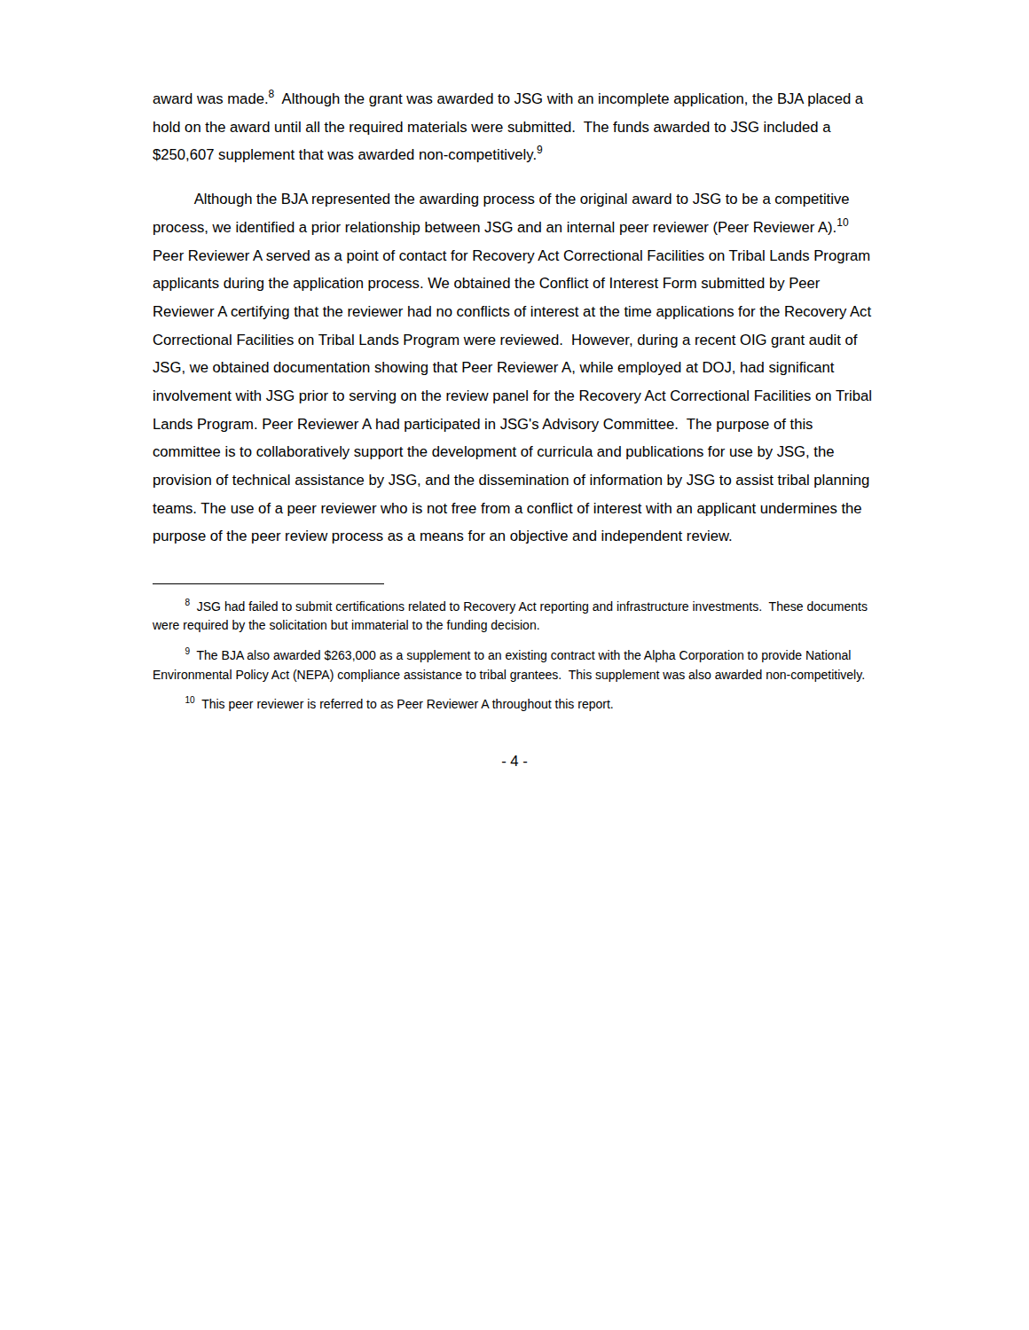award was made.8 Although the grant was awarded to JSG with an incomplete application, the BJA placed a hold on the award until all the required materials were submitted. The funds awarded to JSG included a $250,607 supplement that was awarded non-competitively.9
Although the BJA represented the awarding process of the original award to JSG to be a competitive process, we identified a prior relationship between JSG and an internal peer reviewer (Peer Reviewer A).10 Peer Reviewer A served as a point of contact for Recovery Act Correctional Facilities on Tribal Lands Program applicants during the application process. We obtained the Conflict of Interest Form submitted by Peer Reviewer A certifying that the reviewer had no conflicts of interest at the time applications for the Recovery Act Correctional Facilities on Tribal Lands Program were reviewed. However, during a recent OIG grant audit of JSG, we obtained documentation showing that Peer Reviewer A, while employed at DOJ, had significant involvement with JSG prior to serving on the review panel for the Recovery Act Correctional Facilities on Tribal Lands Program. Peer Reviewer A had participated in JSG's Advisory Committee. The purpose of this committee is to collaboratively support the development of curricula and publications for use by JSG, the provision of technical assistance by JSG, and the dissemination of information by JSG to assist tribal planning teams. The use of a peer reviewer who is not free from a conflict of interest with an applicant undermines the purpose of the peer review process as a means for an objective and independent review.
8 JSG had failed to submit certifications related to Recovery Act reporting and infrastructure investments. These documents were required by the solicitation but immaterial to the funding decision.
9 The BJA also awarded $263,000 as a supplement to an existing contract with the Alpha Corporation to provide National Environmental Policy Act (NEPA) compliance assistance to tribal grantees. This supplement was also awarded non-competitively.
10 This peer reviewer is referred to as Peer Reviewer A throughout this report.
- 4 -